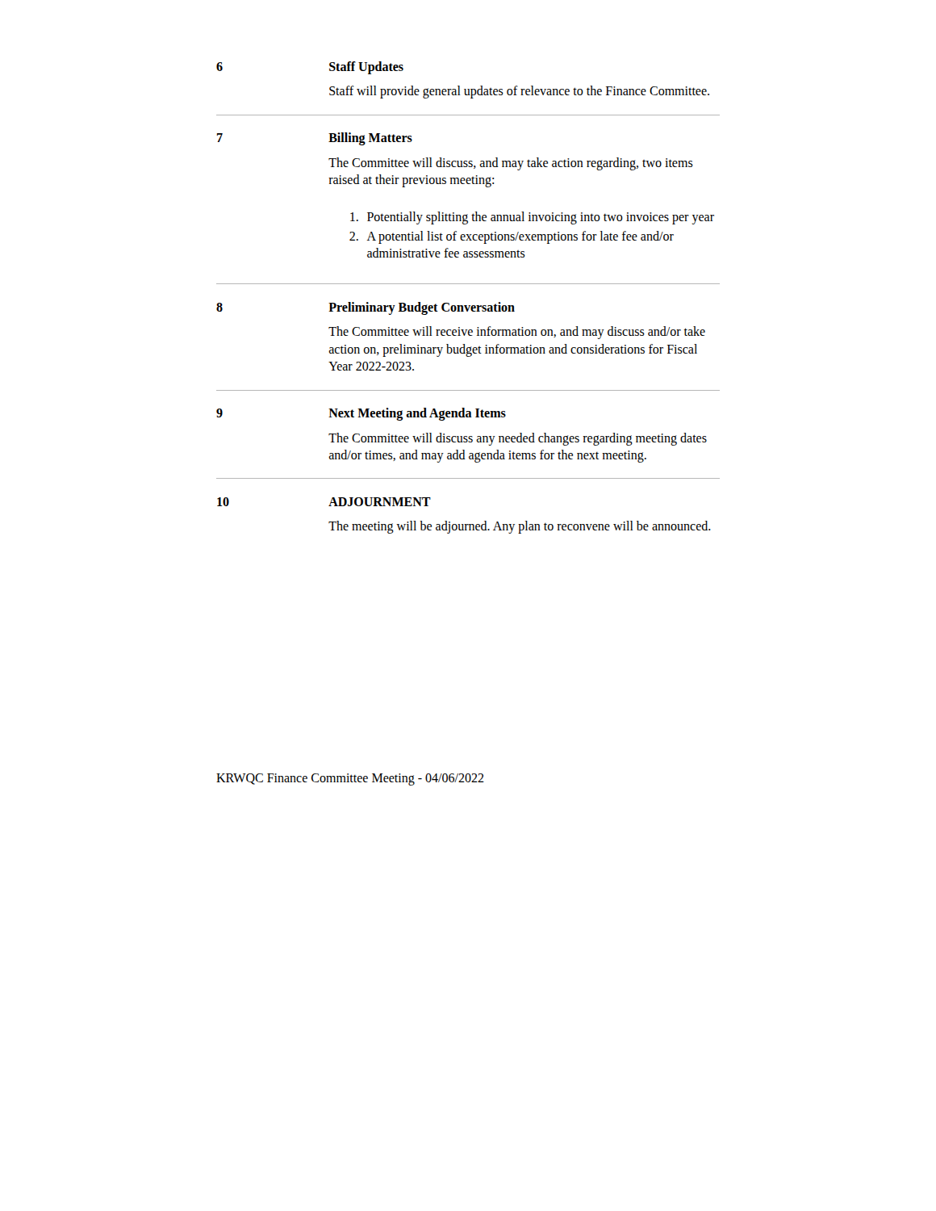6
Staff Updates
Staff will provide general updates of relevance to the Finance Committee.
7
Billing Matters
The Committee will discuss, and may take action regarding, two items raised at their previous meeting:
Potentially splitting the annual invoicing into two invoices per year
A potential list of exceptions/exemptions for late fee and/or administrative fee assessments
8
Preliminary Budget Conversation
The Committee will receive information on, and may discuss and/or take action on, preliminary budget information and considerations for Fiscal Year 2022-2023.
9
Next Meeting and Agenda Items
The Committee will discuss any needed changes regarding meeting dates and/or times, and may add agenda items for the next meeting.
10
ADJOURNMENT
The meeting will be adjourned. Any plan to reconvene will be announced.
KRWQC Finance Committee Meeting - 04/06/2022